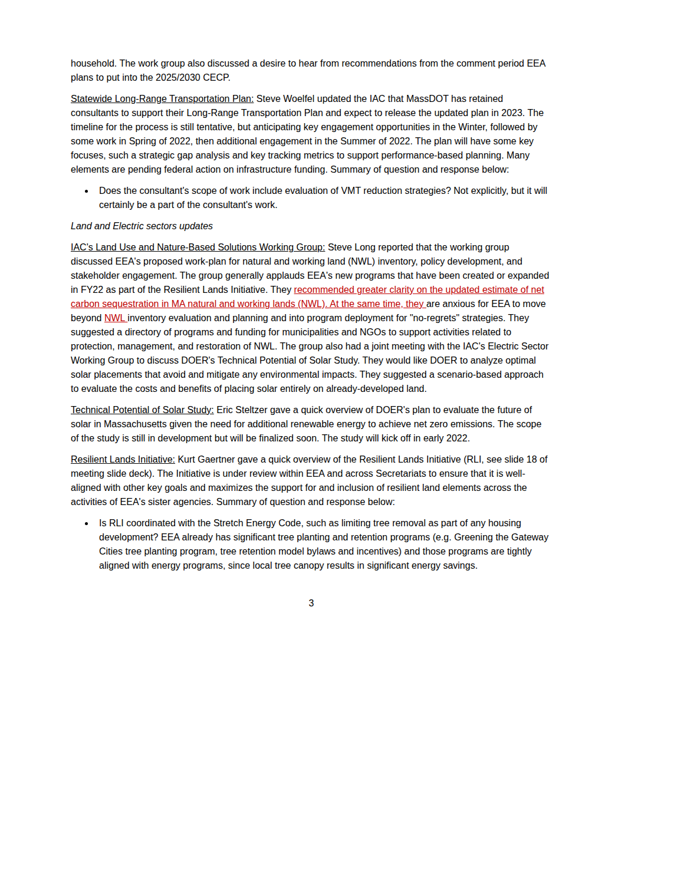household. The work group also discussed a desire to hear from recommendations from the comment period EEA plans to put into the 2025/2030 CECP.
Statewide Long-Range Transportation Plan: Steve Woelfel updated the IAC that MassDOT has retained consultants to support their Long-Range Transportation Plan and expect to release the updated plan in 2023. The timeline for the process is still tentative, but anticipating key engagement opportunities in the Winter, followed by some work in Spring of 2022, then additional engagement in the Summer of 2022. The plan will have some key focuses, such a strategic gap analysis and key tracking metrics to support performance-based planning. Many elements are pending federal action on infrastructure funding. Summary of question and response below:
Does the consultant's scope of work include evaluation of VMT reduction strategies? Not explicitly, but it will certainly be a part of the consultant's work.
Land and Electric sectors updates
IAC's Land Use and Nature-Based Solutions Working Group: Steve Long reported that the working group discussed EEA's proposed work-plan for natural and working land (NWL) inventory, policy development, and stakeholder engagement. The group generally applauds EEA's new programs that have been created or expanded in FY22 as part of the Resilient Lands Initiative. They recommended greater clarity on the updated estimate of net carbon sequestration in MA natural and working lands (NWL). At the same time, they are anxious for EEA to move beyond NWL inventory evaluation and planning and into program deployment for "no-regrets" strategies. They suggested a directory of programs and funding for municipalities and NGOs to support activities related to protection, management, and restoration of NWL. The group also had a joint meeting with the IAC's Electric Sector Working Group to discuss DOER's Technical Potential of Solar Study. They would like DOER to analyze optimal solar placements that avoid and mitigate any environmental impacts. They suggested a scenario-based approach to evaluate the costs and benefits of placing solar entirely on already-developed land.
Technical Potential of Solar Study: Eric Steltzer gave a quick overview of DOER's plan to evaluate the future of solar in Massachusetts given the need for additional renewable energy to achieve net zero emissions. The scope of the study is still in development but will be finalized soon. The study will kick off in early 2022.
Resilient Lands Initiative: Kurt Gaertner gave a quick overview of the Resilient Lands Initiative (RLI, see slide 18 of meeting slide deck). The Initiative is under review within EEA and across Secretariats to ensure that it is well-aligned with other key goals and maximizes the support for and inclusion of resilient land elements across the activities of EEA's sister agencies. Summary of question and response below:
Is RLI coordinated with the Stretch Energy Code, such as limiting tree removal as part of any housing development? EEA already has significant tree planting and retention programs (e.g. Greening the Gateway Cities tree planting program, tree retention model bylaws and incentives) and those programs are tightly aligned with energy programs, since local tree canopy results in significant energy savings.
3